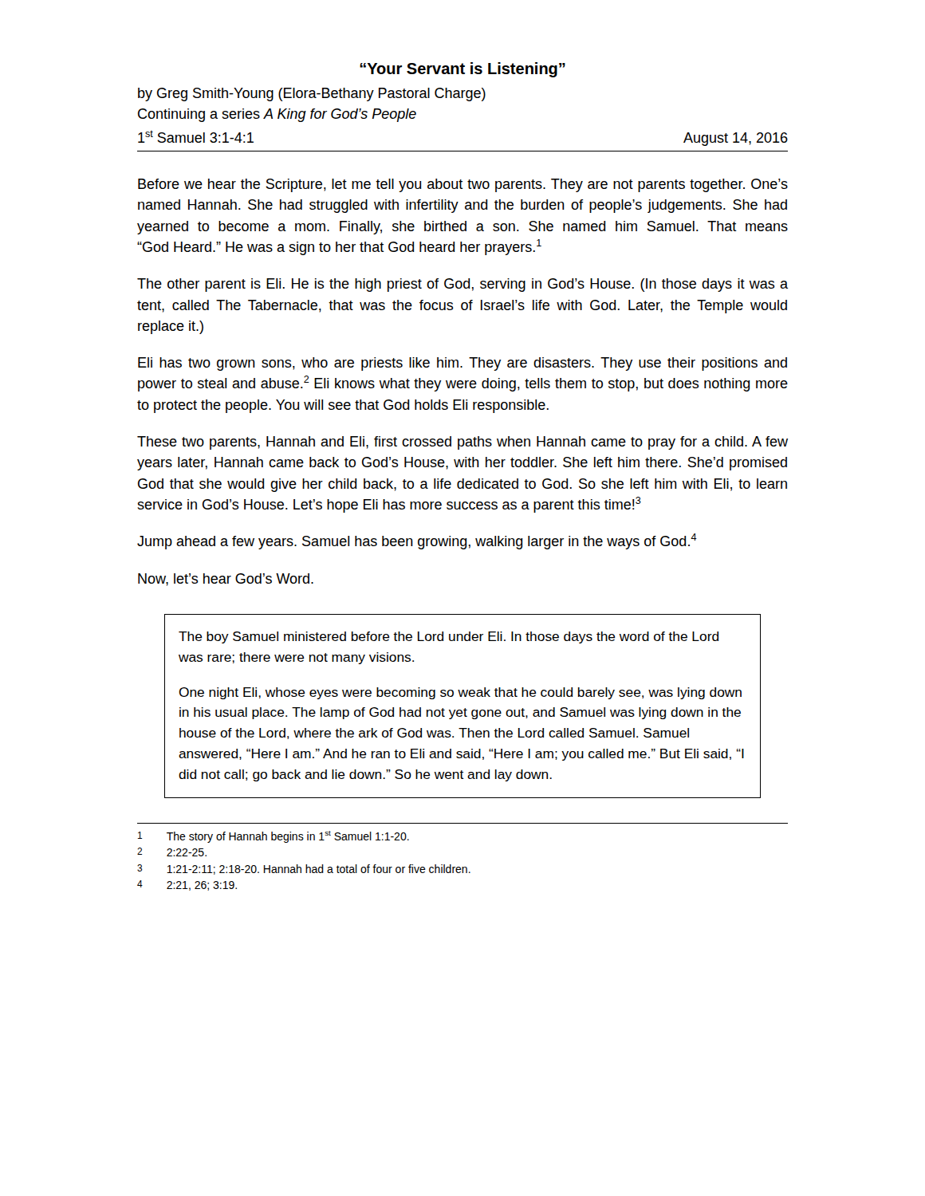“Your Servant is Listening”
by Greg Smith-Young (Elora-Bethany Pastoral Charge)
Continuing a series A King for God’s People
1st Samuel 3:1-4:1 August 14, 2016
Before we hear the Scripture, let me tell you about two parents. They are not parents together. One’s named Hannah. She had struggled with infertility and the burden of people’s judgements. She had yearned to become a mom. Finally, she birthed a son. She named him Samuel. That means “God Heard.” He was a sign to her that God heard her prayers.1
The other parent is Eli. He is the high priest of God, serving in God’s House. (In those days it was a tent, called The Tabernacle, that was the focus of Israel’s life with God. Later, the Temple would replace it.)
Eli has two grown sons, who are priests like him. They are disasters. They use their positions and power to steal and abuse.2 Eli knows what they were doing, tells them to stop, but does nothing more to protect the people. You will see that God holds Eli responsible.
These two parents, Hannah and Eli, first crossed paths when Hannah came to pray for a child. A few years later, Hannah came back to God’s House, with her toddler. She left him there. She’d promised God that she would give her child back, to a life dedicated to God. So she left him with Eli, to learn service in God’s House. Let’s hope Eli has more success as a parent this time!3
Jump ahead a few years. Samuel has been growing, walking larger in the ways of God.4
Now, let’s hear God’s Word.
The boy Samuel ministered before the Lord under Eli. In those days the word of the Lord was rare; there were not many visions.
One night Eli, whose eyes were becoming so weak that he could barely see, was lying down in his usual place. The lamp of God had not yet gone out, and Samuel was lying down in the house of the Lord, where the ark of God was. Then the Lord called Samuel. Samuel answered, “Here I am.” And he ran to Eli and said, “Here I am; you called me.” But Eli said, “I did not call; go back and lie down.” So he went and lay down.
1 The story of Hannah begins in 1st Samuel 1:1-20.
22:22-25.
31:21-2:11; 2:18-20. Hannah had a total of four or five children.
42:21, 26; 3:19.